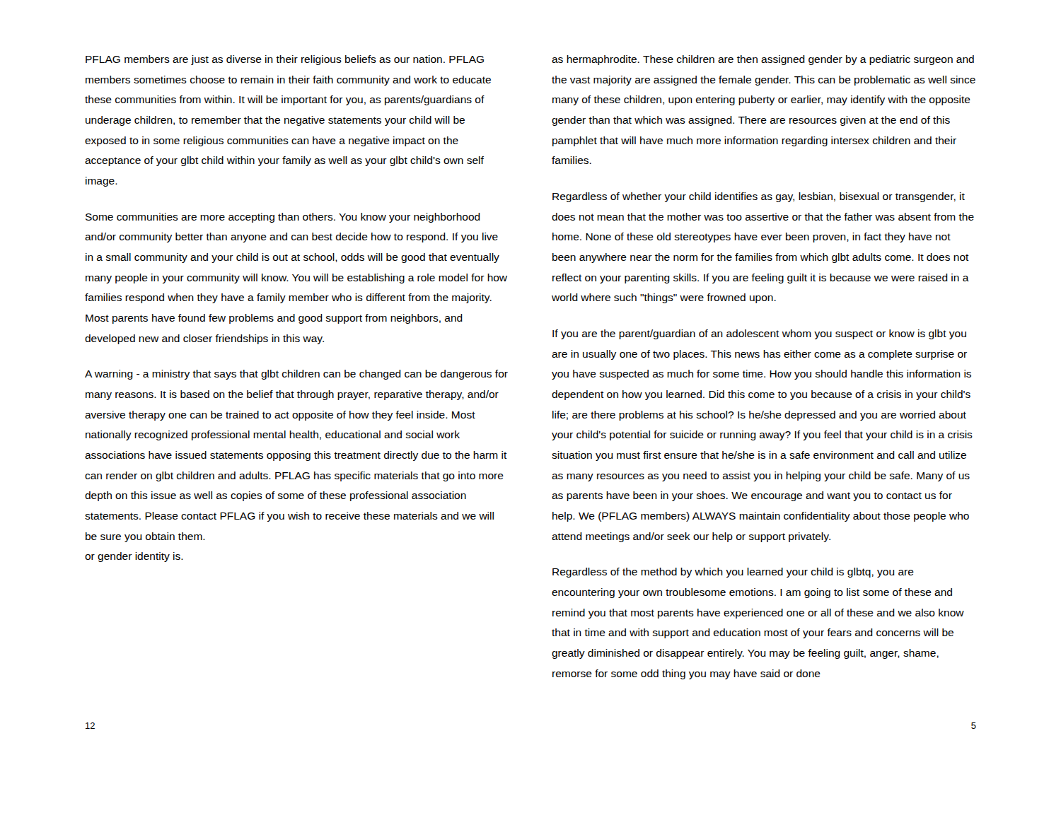PFLAG members are just as diverse in their religious beliefs as our nation. PFLAG members sometimes choose to remain in their faith community and work to educate these communities from within. It will be important for you, as parents/guardians of underage children, to remember that the negative statements your child will be exposed to in some religious communities can have a negative impact on the acceptance of your glbt child within your family as well as your glbt child's own self image.
Some communities are more accepting than others. You know your neighborhood and/or community better than anyone and can best decide how to respond. If you live in a small community and your child is out at school, odds will be good that eventually many people in your community will know. You will be establishing a role model for how families respond when they have a family member who is different from the majority. Most parents have found few problems and good support from neighbors, and developed new and closer friendships in this way.
A warning - a ministry that says that glbt children can be changed can be dangerous for many reasons. It is based on the belief that through prayer, reparative therapy, and/or aversive therapy one can be trained to act opposite of how they feel inside. Most nationally recognized professional mental health, educational and social work associations have issued statements opposing this treatment directly due to the harm it can render on glbt children and adults. PFLAG has specific materials that go into more depth on this issue as well as copies of some of these professional association statements. Please contact PFLAG if you wish to receive these materials and we will be sure you obtain them.
or gender identity is.
12
as hermaphrodite. These children are then assigned gender by a pediatric surgeon and the vast majority are assigned the female gender. This can be problematic as well since many of these children, upon entering puberty or earlier, may identify with the opposite gender than that which was assigned. There are resources given at the end of this pamphlet that will have much more information regarding intersex children and their families.
Regardless of whether your child identifies as gay, lesbian, bisexual or transgender, it does not mean that the mother was too assertive or that the father was absent from the home. None of these old stereotypes have ever been proven, in fact they have not been anywhere near the norm for the families from which glbt adults come. It does not reflect on your parenting skills. If you are feeling guilt it is because we were raised in a world where such "things" were frowned upon.
If you are the parent/guardian of an adolescent whom you suspect or know is glbt you are in usually one of two places. This news has either come as a complete surprise or you have suspected as much for some time. How you should handle this information is dependent on how you learned. Did this come to you because of a crisis in your child's life; are there problems at his school? Is he/she depressed and you are worried about your child's potential for suicide or running away? If you feel that your child is in a crisis situation you must first ensure that he/she is in a safe environment and call and utilize as many resources as you need to assist you in helping your child be safe. Many of us as parents have been in your shoes. We encourage and want you to contact us for help. We (PFLAG members) ALWAYS maintain confidentiality about those people who attend meetings and/or seek our help or support privately.
Regardless of the method by which you learned your child is glbtq, you are encountering your own troublesome emotions. I am going to list some of these and remind you that most parents have experienced one or all of these and we also know that in time and with support and education most of your fears and concerns will be greatly diminished or disappear entirely. You may be feeling guilt, anger, shame, remorse for some odd thing you may have said or done
5